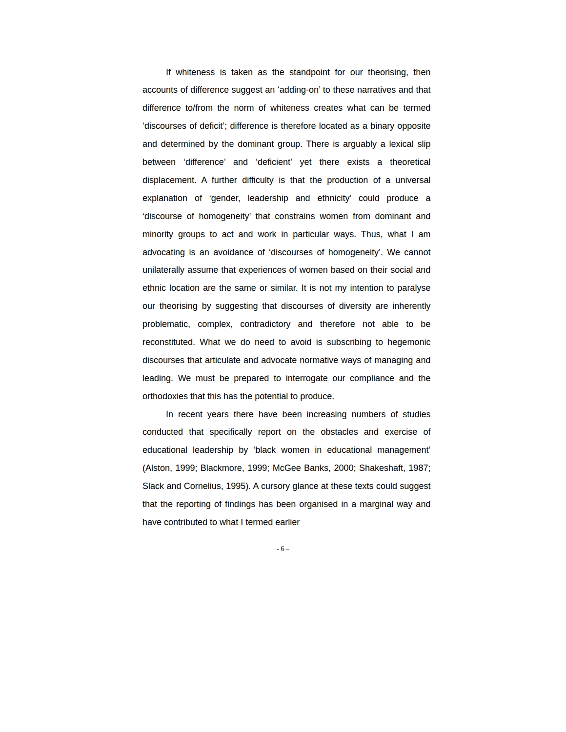If whiteness is taken as the standpoint for our theorising, then accounts of difference suggest an ‘adding-on’ to these narratives and that difference to/from the norm of whiteness creates what can be termed ‘discourses of deficit’; difference is therefore located as a binary opposite and determined by the dominant group. There is arguably a lexical slip between ‘difference’ and ‘deficient’ yet there exists a theoretical displacement. A further difficulty is that the production of a universal explanation of ‘gender, leadership and ethnicity’ could produce a ‘discourse of homogeneity’ that constrains women from dominant and minority groups to act and work in particular ways. Thus, what I am advocating is an avoidance of ‘discourses of homogeneity’. We cannot unilaterally assume that experiences of women based on their social and ethnic location are the same or similar. It is not my intention to paralyse our theorising by suggesting that discourses of diversity are inherently problematic, complex, contradictory and therefore not able to be reconstituted. What we do need to avoid is subscribing to hegemonic discourses that articulate and advocate normative ways of managing and leading. We must be prepared to interrogate our compliance and the orthodoxies that this has the potential to produce.
In recent years there have been increasing numbers of studies conducted that specifically report on the obstacles and exercise of educational leadership by ‘black women in educational management’ (Alston, 1999; Blackmore, 1999; McGee Banks, 2000; Shakeshaft, 1987; Slack and Cornelius, 1995). A cursory glance at these texts could suggest that the reporting of findings has been organised in a marginal way and have contributed to what I termed earlier
- 6 –